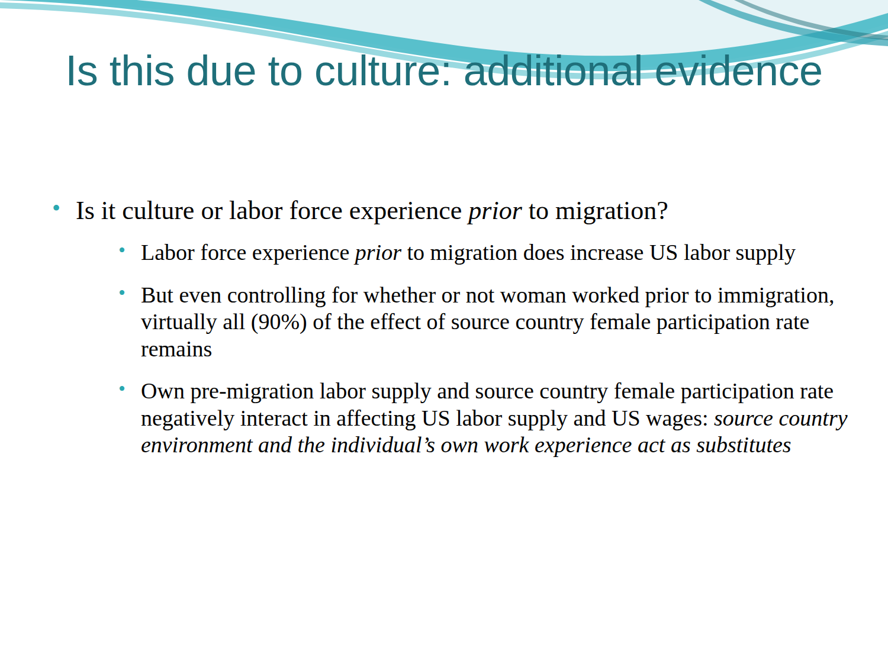Is this due to culture: additional evidence
Is it culture or labor force experience prior to migration?
Labor force experience prior to migration does increase US labor supply
But even controlling for whether or not woman worked prior to immigration, virtually all (90%) of the effect of source country female participation rate remains
Own pre-migration labor supply and source country female participation rate negatively interact in affecting US labor supply and US wages: source country environment and the individual’s own work experience act as substitutes